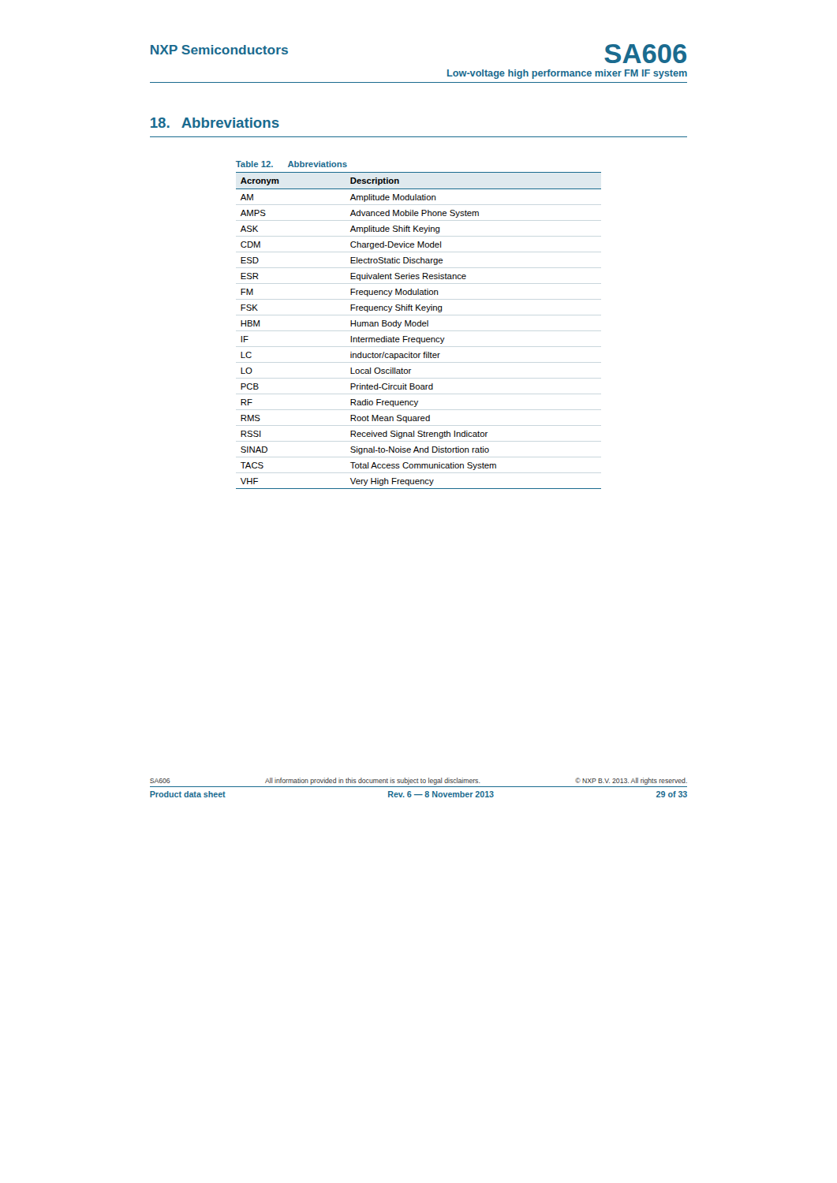NXP Semiconductors
SA606
Low-voltage high performance mixer FM IF system
18. Abbreviations
Table 12. Abbreviations
| Acronym | Description |
| --- | --- |
| AM | Amplitude Modulation |
| AMPS | Advanced Mobile Phone System |
| ASK | Amplitude Shift Keying |
| CDM | Charged-Device Model |
| ESD | ElectroStatic Discharge |
| ESR | Equivalent Series Resistance |
| FM | Frequency Modulation |
| FSK | Frequency Shift Keying |
| HBM | Human Body Model |
| IF | Intermediate Frequency |
| LC | inductor/capacitor filter |
| LO | Local Oscillator |
| PCB | Printed-Circuit Board |
| RF | Radio Frequency |
| RMS | Root Mean Squared |
| RSSI | Received Signal Strength Indicator |
| SINAD | Signal-to-Noise And Distortion ratio |
| TACS | Total Access Communication System |
| VHF | Very High Frequency |
SA606 All information provided in this document is subject to legal disclaimers. © NXP B.V. 2013. All rights reserved.
Product data sheet Rev. 6 — 8 November 2013 29 of 33